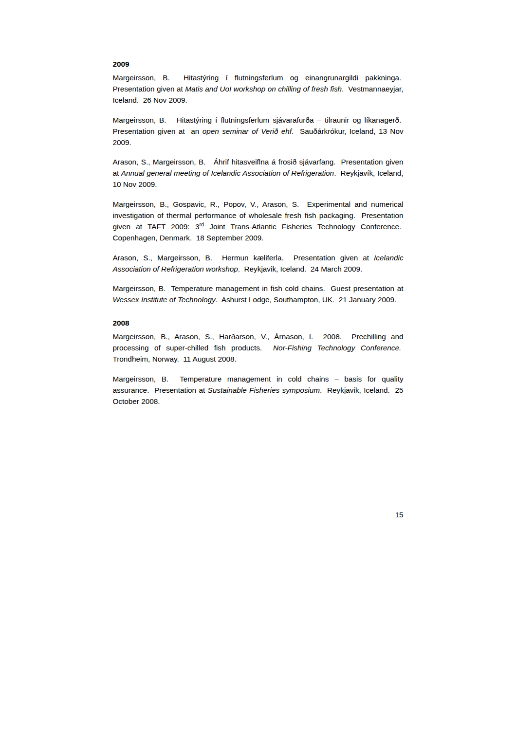2009
Margeirsson, B. Hitastýring í flutningsferlum og einangrunargildi pakkninga. Presentation given at Matis and UoI workshop on chilling of fresh fish. Vestmannaeyjar, Iceland. 26 Nov 2009.
Margeirsson, B. Hitastýring í flutningsferlum sjávarafurða – tilraunir og líkanagerð. Presentation given at an open seminar of Verið ehf. Sauðárkrókur, Iceland, 13 Nov 2009.
Arason, S., Margeirsson, B. Áhrif hitasveiflna á frosið sjávarfang. Presentation given at Annual general meeting of Icelandic Association of Refrigeration. Reykjavík, Iceland, 10 Nov 2009.
Margeirsson, B., Gospavic, R., Popov, V., Arason, S. Experimental and numerical investigation of thermal performance of wholesale fresh fish packaging. Presentation given at TAFT 2009: 3rd Joint Trans-Atlantic Fisheries Technology Conference. Copenhagen, Denmark. 18 September 2009.
Arason, S., Margeirsson, B. Hermun kæliferla. Presentation given at Icelandic Association of Refrigeration workshop. Reykjavik, Iceland. 24 March 2009.
Margeirsson, B. Temperature management in fish cold chains. Guest presentation at Wessex Institute of Technology. Ashurst Lodge, Southampton, UK. 21 January 2009.
2008
Margeirsson, B., Arason, S., Harðarson, V., Árnason, I. 2008. Prechilling and processing of super-chilled fish products. Nor-Fishing Technology Conference. Trondheim, Norway. 11 August 2008.
Margeirsson, B. Temperature management in cold chains – basis for quality assurance. Presentation at Sustainable Fisheries symposium. Reykjavik, Iceland. 25 October 2008.
15